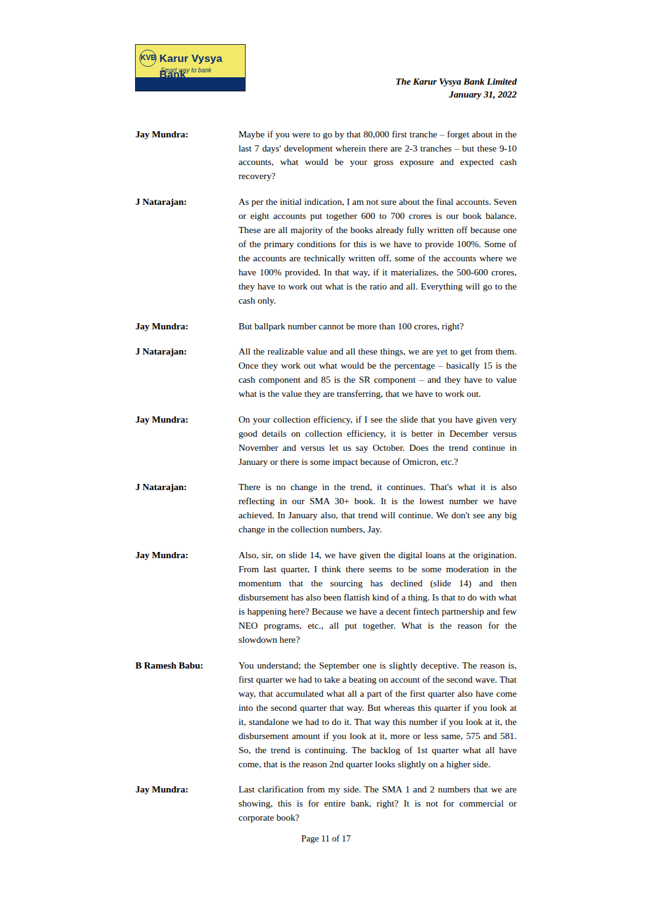KVB
Karur Vysya Bank
Smart way to bank
The Karur Vysya Bank Limited
January 31, 2022
| Jay Mundra: | Maybe if you were to go by that 80,000 first tranche – forget about in the last 7 days' development wherein there are 2-3 tranches – but these 9-10 accounts, what would be your gross exposure and expected cash recovery? |
| J Natarajan: | As per the initial indication, I am not sure about the final accounts. Seven or eight accounts put together 600 to 700 crores is our book balance. These are all majority of the books already fully written off because one of the primary conditions for this is we have to provide 100%. Some of the accounts are technically written off, some of the accounts where we have 100% provided. In that way, if it materializes, the 500-600 crores, they have to work out what is the ratio and all. Everything will go to the cash only. |
| Jay Mundra: | But ballpark number cannot be more than 100 crores, right? |
| J Natarajan: | All the realizable value and all these things, we are yet to get from them. Once they work out what would be the percentage – basically 15 is the cash component and 85 is the SR component – and they have to value what is the value they are transferring, that we have to work out. |
| Jay Mundra: | On your collection efficiency, if I see the slide that you have given very good details on collection efficiency, it is better in December versus November and versus let us say October. Does the trend continue in January or there is some impact because of Omicron, etc.? |
| J Natarajan: | There is no change in the trend, it continues. That's what it is also reflecting in our SMA 30+ book. It is the lowest number we have achieved. In January also, that trend will continue. We don't see any big change in the collection numbers, Jay. |
| Jay Mundra: | Also, sir, on slide 14, we have given the digital loans at the origination. From last quarter, I think there seems to be some moderation in the momentum that the sourcing has declined (slide 14) and then disbursement has also been flattish kind of a thing. Is that to do with what is happening here? Because we have a decent fintech partnership and few NEO programs, etc., all put together. What is the reason for the slowdown here? |
| B Ramesh Babu: | You understand; the September one is slightly deceptive. The reason is, first quarter we had to take a beating on account of the second wave. That way, that accumulated what all a part of the first quarter also have come into the second quarter that way. But whereas this quarter if you look at it, standalone we had to do it. That way this number if you look at it, the disbursement amount if you look at it, more or less same, 575 and 581. So, the trend is continuing. The backlog of 1st quarter what all have come, that is the reason 2nd quarter looks slightly on a higher side. |
| Jay Mundra: | Last clarification from my side. The SMA 1 and 2 numbers that we are showing, this is for entire bank, right? It is not for commercial or corporate book? |
Page 11 of 17